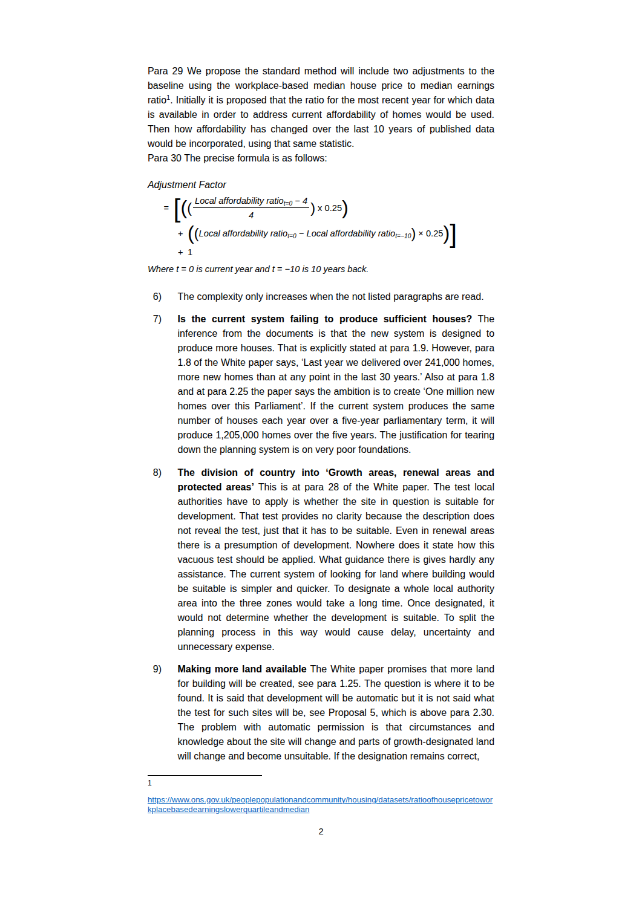Para 29 We propose the standard method will include two adjustments to the baseline using the workplace-based median house price to median earnings ratio1. Initially it is proposed that the ratio for the most recent year for which data is available in order to address current affordability of homes would be used. Then how affordability has changed over the last 10 years of published data would be incorporated, using that same statistic.
Para 30 The precise formula is as follows:
Adjustment Factor
= [ ( ( Local affordability ratiot=0 − 4 4 ) x 0.25 )
+ ( ( Local affordability ratiot=0 − Local affordability ratiot=−10 ) × 0.25 ) ]
+ 1
Where t = 0 is current year and t = −10 is 10 years back.
The complexity only increases when the not listed paragraphs are read.
Is the current system failing to produce sufficient houses? The inference from the documents is that the new system is designed to produce more houses. That is explicitly stated at para 1.9. However, para 1.8 of the White paper says, ‘Last year we delivered over 241,000 homes, more new homes than at any point in the last 30 years.’ Also at para 1.8 and at para 2.25 the paper says the ambition is to create ‘One million new homes over this Parliament’. If the current system produces the same number of houses each year over a five-year parliamentary term, it will produce 1,205,000 homes over the five years. The justification for tearing down the planning system is on very poor foundations.
The division of country into ‘Growth areas, renewal areas and protected areas’ This is at para 28 of the White paper. The test local authorities have to apply is whether the site in question is suitable for development. That test provides no clarity because the description does not reveal the test, just that it has to be suitable. Even in renewal areas there is a presumption of development. Nowhere does it state how this vacuous test should be applied. What guidance there is gives hardly any assistance. The current system of looking for land where building would be suitable is simpler and quicker. To designate a whole local authority area into the three zones would take a long time. Once designated, it would not determine whether the development is suitable. To split the planning process in this way would cause delay, uncertainty and unnecessary expense.
Making more land available The White paper promises that more land for building will be created, see para 1.25. The question is where it to be found. It is said that development will be automatic but it is not said what the test for such sites will be, see Proposal 5, which is above para 2.30. The problem with automatic permission is that circumstances and knowledge about the site will change and parts of growth-designated land will change and become unsuitable. If the designation remains correct,
1
https://www.ons.gov.uk/peoplepopulationandcommunity/housing/datasets/ratioofhousepricetoworkplacebasedearningslowerquartileandmedian
2